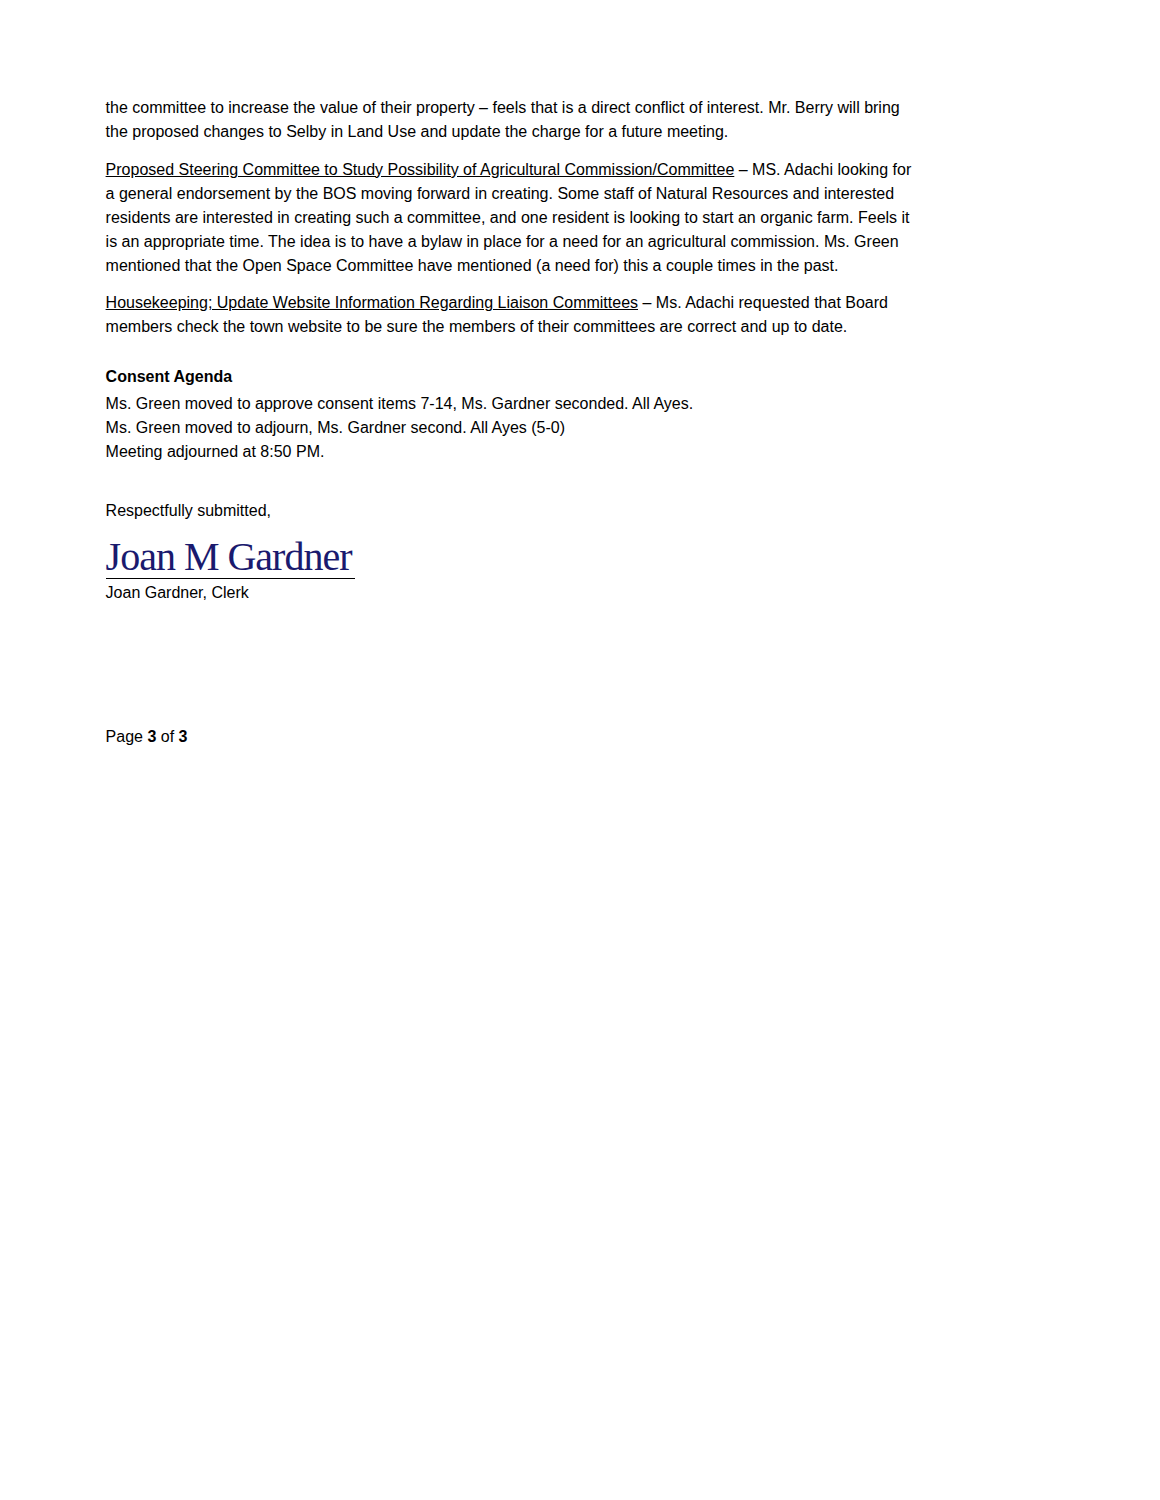the committee to increase the value of their property – feels that is a direct conflict of interest. Mr. Berry will bring the proposed changes to Selby in Land Use and update the charge for a future meeting.
Proposed Steering Committee to Study Possibility of Agricultural Commission/Committee – MS. Adachi looking for a general endorsement by the BOS moving forward in creating. Some staff of Natural Resources and interested residents are interested in creating such a committee, and one resident is looking to start an organic farm. Feels it is an appropriate time. The idea is to have a bylaw in place for a need for an agricultural commission. Ms. Green mentioned that the Open Space Committee have mentioned (a need for) this a couple times in the past.
Housekeeping; Update Website Information Regarding Liaison Committees – Ms. Adachi requested that Board members check the town website to be sure the members of their committees are correct and up to date.
Consent Agenda
Ms. Green moved to approve consent items 7-14, Ms. Gardner seconded. All Ayes.
Ms. Green moved to adjourn, Ms. Gardner second. All Ayes (5-0)
Meeting adjourned at 8:50 PM.
Respectfully submitted,
Joan M Gardner
Joan Gardner, Clerk
Page 3 of 3